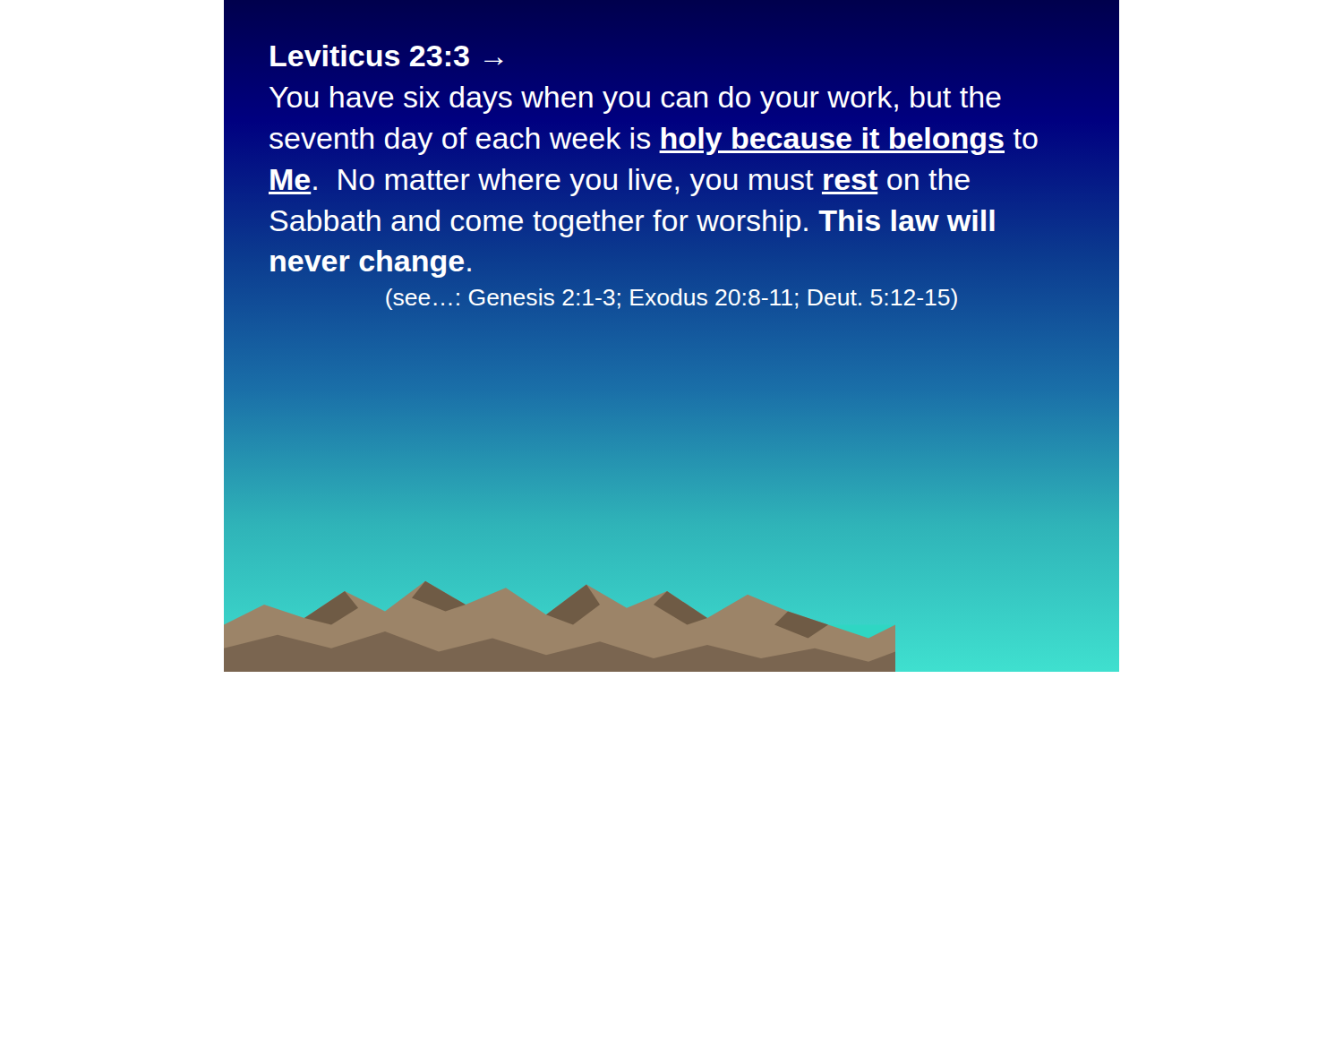Leviticus 23:3 →
You have six days when you can do your work, but the seventh day of each week is holy because it belongs to Me. No matter where you live, you must rest on the Sabbath and come together for worship. This law will never change.
(see…: Genesis 2:1-3; Exodus 20:8-11; Deut. 5:12-15)